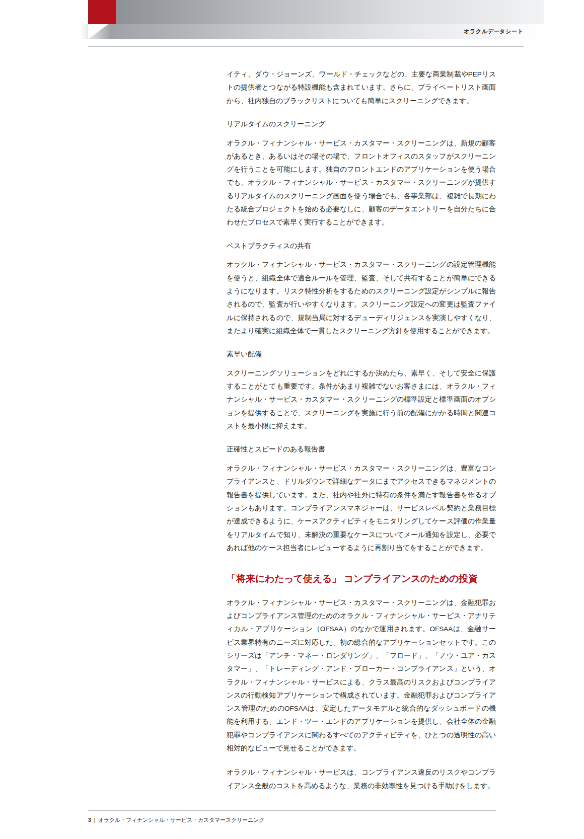オラクルデータシート
イティ、ダウ・ジョーンズ、ワールド・チェックなどの、主要な商業制裁やPEPリストの提供者とつながる特設機能も含まれています。さらに、プライベートリスト画面から、社内独自のブラックリストについても簡単にスクリーニングできます。
リアルタイムのスクリーニング
オラクル・フィナンシャル・サービス・カスタマー・スクリーニングは、新規の顧客があるとき、あるいはその場その場で、フロントオフィスのスタッフがスクリーニングを行うことを可能にします。独自のフロントエンドのアプリケーションを使う場合でも、オラクル・フィナンシャル・サービス・カスタマー・スクリーニングが提供するリアルタイムのスクリーニング画面を使う場合でも、各事業部は、複雑で長期にわたる統合プロジェクトを始める必要なしに、顧客のデータエントリーを自分たちに合わせたプロセスで素早く実行することができます。
ベストプラクティスの共有
オラクル・フィナンシャル・サービス・カスタマー・スクリーニングの設定管理機能を使うと、組織全体で適合ルールを管理、監査、そして共有することが簡単にできるようになります。リスク特性分析をするためのスクリーニング設定がシンプルに報告されるので、監査が行いやすくなります。スクリーニング設定への変更は監査ファイルに保持されるので、規制当局に対するデューディリジェンスを実演しやすくなり、またより確実に組織全体で一貫したスクリーニング方針を使用することができます。
素早い配備
スクリーニングソリューションをどれにするか決めたら、素早く、そして安全に保護することがとても重要です。条件があまり複雑でないお客さまには、オラクル・フィナンシャル・サービス・カスタマー・スクリーニングの標準設定と標準画面のオプションを提供することで、スクリーニングを実施に行う前の配備にかかる時間と関連コストを最小限に抑えます。
正確性とスピードのある報告書
オラクル・フィナンシャル・サービス・カスタマー・スクリーニングは、豊富なコンプライアンスと、ドリルダウンで詳細なデータにまでアクセスできるマネジメントの報告書を提供しています。また、社内や社外に特有の条件を満たす報告書を作るオプションもあります。コンプライアンスマネジャーは、サービスレベル契約と業務目標が達成できるように、ケースアクティビティをモニタリングしてケース評価の作業量をリアルタイムで知り、未解決の重要なケースについてメール通知を設定し、必要であれば他のケース担当者にレビューするように再割り当てをすることができます。
「将来にわたって使える」 コンプライアンスのための投資
オラクル・フィナンシャル・サービス・カスタマー・スクリーニングは、金融犯罪およびコンプライアンス管理のためのオラクル・フィナンシャル・サービス・アナリティカル・アプリケーション（OFSAA）のなかで運用されます。OFSAAは、金融サービス業界特有のニーズに対応した、初の総合的なアプリケーションセットです。このシリーズは「アンチ・マネー・ロンダリング」、「フロード」、「ノウ・ユア・カスタマー」、「トレーディング・アンド・ブローカー・コンプライアンス」という、オラクル・フィナンシャル・サービスによる、クラス最高のリスクおよびコンプライアンスの行動検知アプリケーションで構成されています。金融犯罪およびコンプライアンス管理のためのOFSAAは、安定したデータモデルと統合的なダッシュボードの機能を利用する、エンド・ツー・エンドのアプリケーションを提供し、会社全体の金融犯罪やコンプライアンスに関わるすべてのアクティビティを、ひとつの透明性の高い相対的なビューで見せることができます。
オラクル・フィナンシャル・サービスは、コンプライアンス違反のリスクやコンプライアンス全般のコストを高めるような、業務の非効率性を見つける手助けをします。
3 | オラクル・フィナンシャル・サービス・カスタマースクリーニング